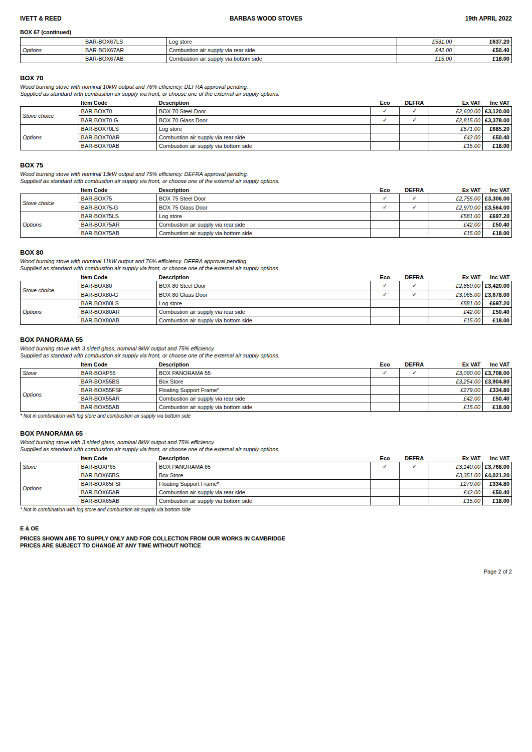IVETT & REED
BARBAS WOOD STOVES
19th APRIL 2022
BOX 67 (continued)
| | BAR-BOX67LS | Log store | £531.00 | £637.20 |
| Options | BAR-BOX67AR | Combustion air supply via rear side | £42.00 | £50.40 |
| | BAR-BOX67AB | Combustion air supply via bottom side | £15.00 | £18.00 |
BOX 70
Wood burning stove with nominal 10kW output and 76% efficiency. DEFRA approval pending.
Supplied as standard with combustion air supply via front, or choose one of the external air supply options.
| | Item Code | Description | Eco | DEFRA | Ex VAT | Inc VAT |
| --- | --- | --- | --- | --- | --- | --- |
| Stove choice | BAR-BOX70 | BOX 70 Steel Door | ✓ | ✓ | £2,600.00 | £3,120.00 |
| BAR-BOX70-G | BOX 70 Glass Door | ✓ | ✓ | £2,815.00 | £3,378.00 |
| Options | BAR-BOX70LS | Log store | | | £571.00 | £685.20 |
| BAR-BOX70AR | Combustion air supply via rear side | | | £42.00 | £50.40 |
| BAR-BOX70AB | Combustion air supply via bottom side | | | £15.00 | £18.00 |
BOX 75
Wood burning stove with nominal 13kW output and 75% efficiency. DEFRA approval pending.
Supplied as standard with combustion air supply via front, or choose one of the external air supply options.
| | Item Code | Description | Eco | DEFRA | Ex VAT | Inc VAT |
| --- | --- | --- | --- | --- | --- | --- |
| Stove choice | BAR-BOX75 | BOX 75 Steel Door | ✓ | ✓ | £2,755.00 | £3,306.00 |
| BAR-BOX75-G | BOX 75 Glass Door | ✓ | ✓ | £2,970.00 | £3,564.00 |
| Options | BAR-BOX75LS | Log store | | | £581.00 | £697.20 |
| BAR-BOX75AR | Combustion air supply via rear side | | | £42.00 | £50.40 |
| BAR-BOX75AB | Combustion air supply via bottom side | | | £15.00 | £18.00 |
BOX 80
Wood burning stove with nominal 11kW output and 76% efficiency. DEFRA approval pending.
Supplied as standard with combustion air supply via front, or choose one of the external air supply options.
| | Item Code | Description | Eco | DEFRA | Ex VAT | Inc VAT |
| --- | --- | --- | --- | --- | --- | --- |
| Stove choice | BAR-BOX80 | BOX 80 Steel Door | ✓ | ✓ | £2,850.00 | £3,420.00 |
| BAR-BOX80-G | BOX 80 Glass Door | ✓ | ✓ | £3,065.00 | £3,678.00 |
| Options | BAR-BOX80LS | Log store | | | £581.00 | £697.20 |
| BAR-BOX80AR | Combustion air supply via rear side | | | £42.00 | £50.40 |
| BAR-BOX80AB | Combustion air supply via bottom side | | | £15.00 | £18.00 |
BOX PANORAMA 55
Wood burning stove with 3 sided glass, nominal 9kW output and 75% efficiency.
Supplied as standard with combustion air supply via front, or choose one of the external air supply options.
| | Item Code | Description | Eco | DEFRA | Ex VAT | Inc VAT |
| --- | --- | --- | --- | --- | --- | --- |
| Stove | BAR-BOXP55 | BOX PANORAMA 55 | ✓ | ✓ | £3,090.00 | £3,708.00 |
| Options | BAR-BOX55BS | Box Store | | | £3,254.00 | £3,904.80 |
| BAR-BOX55FSF | Floating Support Frame* | | | £279.00 | £334.80 |
| BAR-BOX55AR | Combustion air supply via rear side | | | £42.00 | £50.40 |
| BAR-BOX55AB | Combustion air supply via bottom side | | | £15.00 | £18.00 |
* Not in combination with log store and combustion air supply via bottom side
BOX PANORAMA 65
Wood burning stove with 3 sided glass, nominal 8kW output and 75% efficiency.
Supplied as standard with combustion air supply via front, or choose one of the external air supply options.
| | Item Code | Description | Eco | DEFRA | Ex VAT | Inc VAT |
| --- | --- | --- | --- | --- | --- | --- |
| Stove | BAR-BOXP65 | BOX PANORAMA 65 | ✓ | ✓ | £3,140.00 | £3,768.00 |
| Options | BAR-BOX65BS | Box Store | | | £3,351.00 | £4,021.20 |
| BAR-BOX65FSF | Floating Support Frame* | | | £279.00 | £334.80 |
| BAR-BOX65AR | Combustion air supply via rear side | | | £42.00 | £50.40 |
| BAR-BOX65AB | Combustion air supply via bottom side | | | £15.00 | £18.00 |
* Not in combination with log store and combustion air supply via bottom side
E & OE
PRICES SHOWN ARE TO SUPPLY ONLY AND FOR COLLECTION FROM OUR WORKS IN CAMBRIDGE
PRICES ARE SUBJECT TO CHANGE AT ANY TIME WITHOUT NOTICE
Page 2 of 2